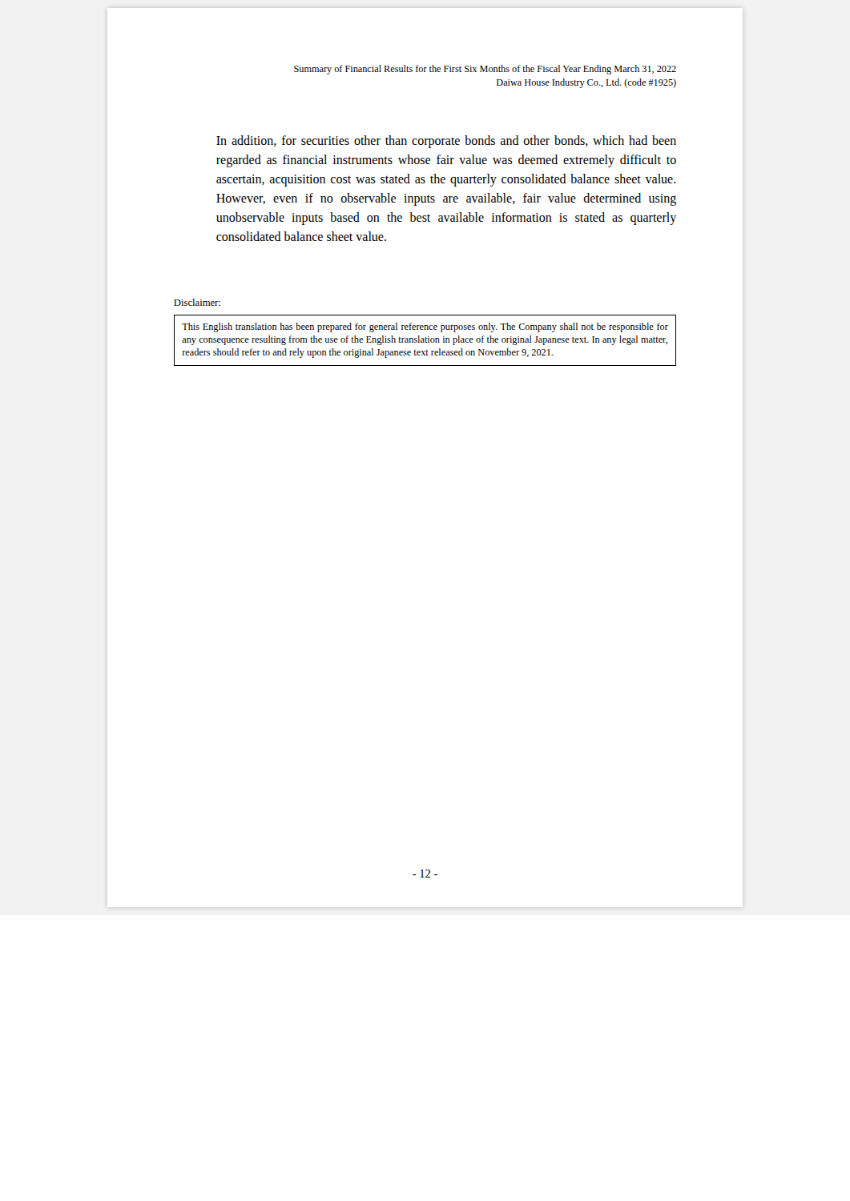Summary of Financial Results for the First Six Months of the Fiscal Year Ending March 31, 2022
Daiwa House Industry Co., Ltd. (code #1925)
In addition, for securities other than corporate bonds and other bonds, which had been regarded as financial instruments whose fair value was deemed extremely difficult to ascertain, acquisition cost was stated as the quarterly consolidated balance sheet value. However, even if no observable inputs are available, fair value determined using unobservable inputs based on the best available information is stated as quarterly consolidated balance sheet value.
Disclaimer:
This English translation has been prepared for general reference purposes only. The Company shall not be responsible for any consequence resulting from the use of the English translation in place of the original Japanese text. In any legal matter, readers should refer to and rely upon the original Japanese text released on November 9, 2021.
- 12 -